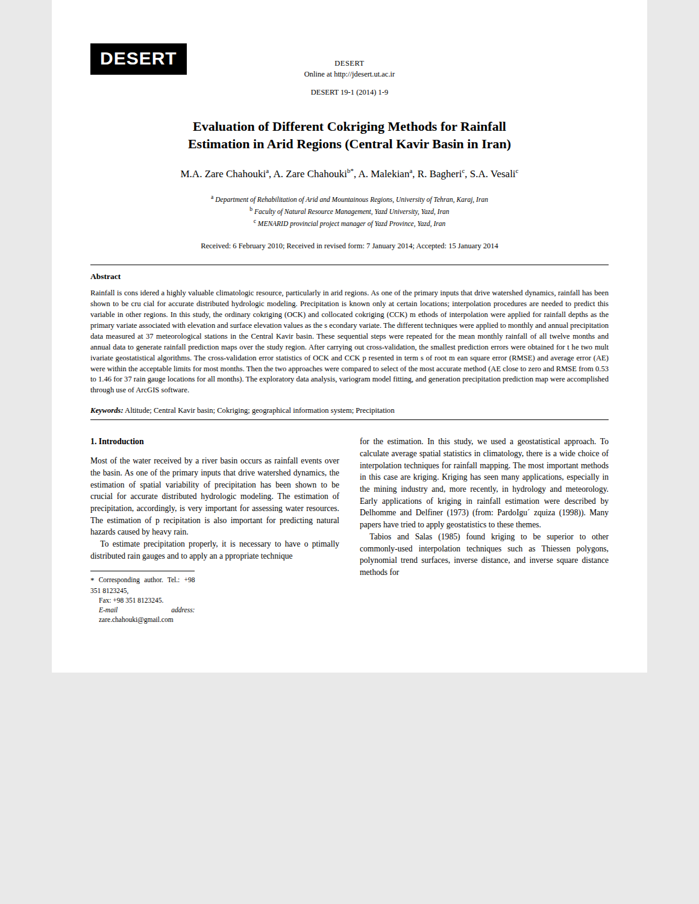DESERT
DESERT
Online at http://jdesert.ut.ac.ir
DESERT 19-1 (2014) 1-9
Evaluation of Different Cokriging Methods for Rainfall
Estimation in Arid Regions (Central Kavir Basin in Iran)
M.A. Zare Chahoukia, A. Zare Chahoukib*, A. Malekiana, R. Bagheric, S.A. Vesalic
a Department of Rehabilitation of Arid and Mountainous Regions, University of Tehran, Karaj, Iran
b Faculty of Natural Resource Management, Yazd University, Yazd, Iran
c MENARID provincial project manager of Yazd Province, Yazd, Iran
Received: 6 February 2010; Received in revised form: 7 January 2014; Accepted: 15 January 2014
Abstract
Rainfall is cons idered a highly valuable climatologic resource, particularly in arid regions. As one of the primary inputs that drive watershed dynamics, rainfall has been shown to be cru cial for accurate distributed hydrologic modeling. Precipitation is known only at certain locations; interpolation procedures are needed to predict this variable in other regions. In this study, the ordinary cokriging (OCK) and collocated cokriging (CCK) m ethods of interpolation were applied for rainfall depths as the primary variate associated with elevation and surface elevation values as the s econdary variate. The different techniques were applied to monthly and annual precipitation data measured at 37 meteorological stations in the Central Kavir basin. These sequential steps were repeated for the mean monthly rainfall of all twelve months and annual data to generate rainfall prediction maps over the study region. After carrying out cross-validation, the smallest prediction errors were obtained for t he two mult ivariate geostatistical algorithms. The cross-validation error statistics of OCK and CCK p resented in term s of root m ean square error (RMSE) and average error (AE) were within the acceptable limits for most months. Then the two approaches were compared to select of the most accurate method (AE close to zero and RMSE from 0.53 to 1.46 for 37 rain gauge locations for all months). The exploratory data analysis, variogram model fitting, and generation precipitation prediction map were accomplished through use of ArcGIS software.
Keywords: Altitude; Central Kavir basin; Cokriging; geographical information system; Precipitation
1. Introduction
Most of the water received by a river basin occurs as rainfall events over the basin. As one of the primary inputs that drive watershed dynamics, the estimation of spatial variability of precipitation has been shown to be crucial for accurate distributed hydrologic modeling. The estimation of precipitation, accordingly, is very important for assessing water resources. The estimation of p recipitation is also important for predicting natural hazards caused by heavy rain.
To estimate precipitation properly, it is necessary to have o ptimally distributed rain gauges and to apply an a ppropriate technique
* Corresponding author. Tel.: +98 351 8123245, Fax: +98 351 8123245. E-mail address: zare.chahouki@gmail.com
for the estimation. In this study, we used a geostatistical approach. To calculate average spatial statistics in climatology, there is a wide choice of interpolation techniques for rainfall mapping. The most important methods in this case are kriging. Kriging has seen many applications, especially in the mining industry and, more recently, in hydrology and meteorology. Early applications of kriging in rainfall estimation were described by Delhomme and Delfiner (1973) (from: PardoIgu´ zquiza (1998)). Many papers have tried to apply geostatistics to these themes.
Tabios and Salas (1985) found kriging to be superior to other commonly-used interpolation techniques such as Thiessen polygons, polynomial trend surfaces, inverse distance, and inverse square distance methods for